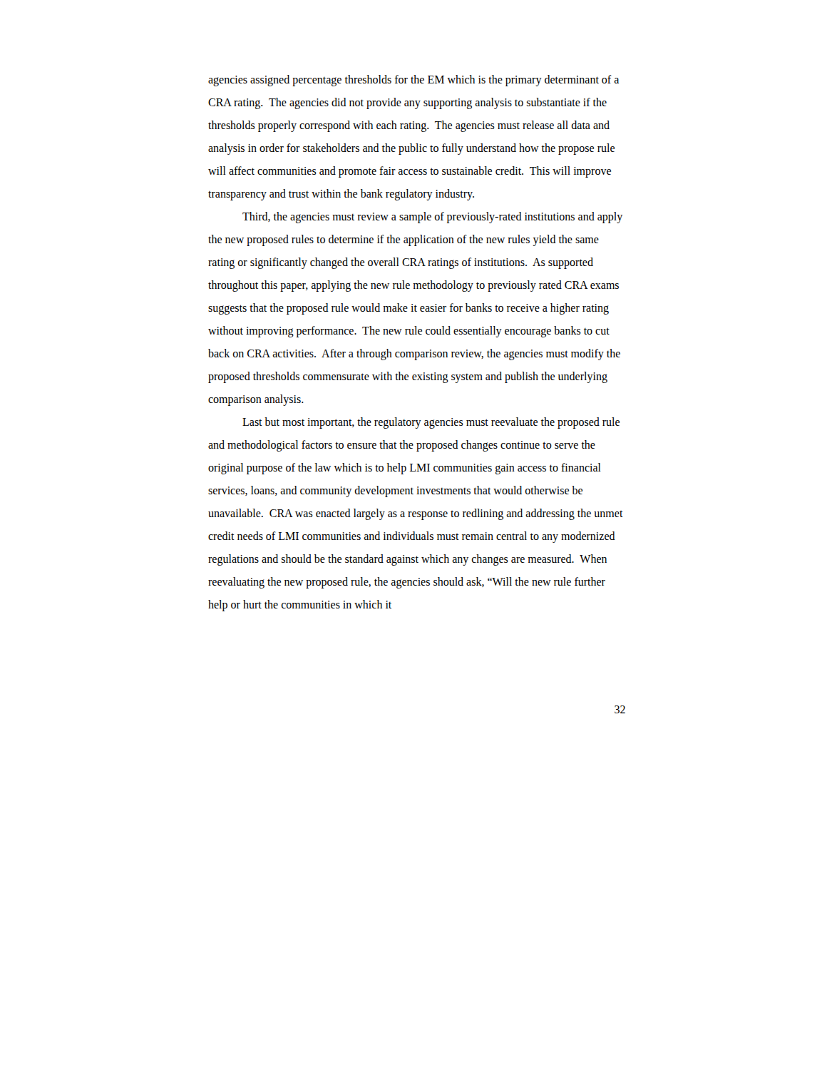agencies assigned percentage thresholds for the EM which is the primary determinant of a CRA rating. The agencies did not provide any supporting analysis to substantiate if the thresholds properly correspond with each rating. The agencies must release all data and analysis in order for stakeholders and the public to fully understand how the propose rule will affect communities and promote fair access to sustainable credit. This will improve transparency and trust within the bank regulatory industry.
Third, the agencies must review a sample of previously-rated institutions and apply the new proposed rules to determine if the application of the new rules yield the same rating or significantly changed the overall CRA ratings of institutions. As supported throughout this paper, applying the new rule methodology to previously rated CRA exams suggests that the proposed rule would make it easier for banks to receive a higher rating without improving performance. The new rule could essentially encourage banks to cut back on CRA activities. After a through comparison review, the agencies must modify the proposed thresholds commensurate with the existing system and publish the underlying comparison analysis.
Last but most important, the regulatory agencies must reevaluate the proposed rule and methodological factors to ensure that the proposed changes continue to serve the original purpose of the law which is to help LMI communities gain access to financial services, loans, and community development investments that would otherwise be unavailable. CRA was enacted largely as a response to redlining and addressing the unmet credit needs of LMI communities and individuals must remain central to any modernized regulations and should be the standard against which any changes are measured. When reevaluating the new proposed rule, the agencies should ask, “Will the new rule further help or hurt the communities in which it
32